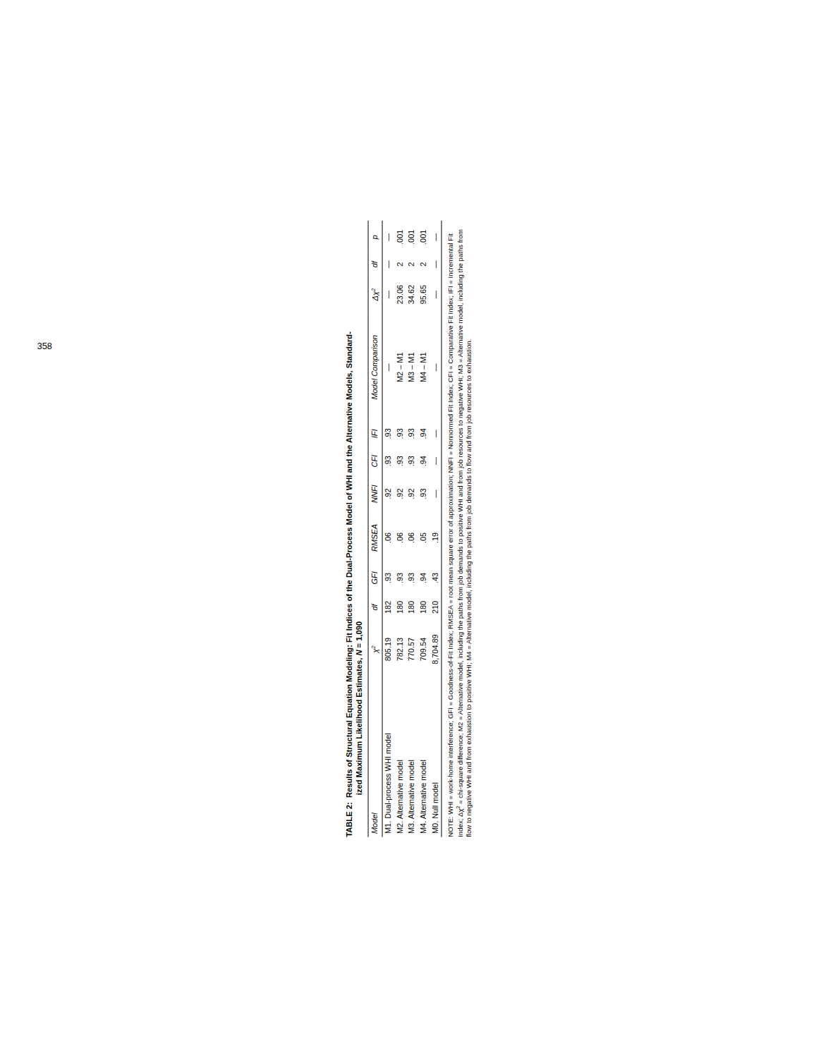358
TABLE 2: Results of Structural Equation Modeling: Fit Indices of the Dual-Process Model of WHI and the Alternative Models, Standard- ized Maximum Likelihood Estimates, N = 1,090
| Model | χ 2 | df | GFI | RMSEA | NNFI | CFI | IFI | Model Comparison | Δχ 2 | df | p |
| --- | --- | --- | --- | --- | --- | --- | --- | --- | --- | --- | --- |
| M1. Dual-process WHI model | 805.19 | 182 | .93 | .06 | .92 | .93 | .93 | — | — | — | — |
| M2. Alternative model | 782.13 | 180 | .93 | .06 | .92 | .93 | .93 | M2 – M1 | 23.06 | 2 | .001 |
| M3. Alternative model | 770.57 | 180 | .93 | .06 | .92 | .93 | .93 | M3 – M1 | 34.62 | 2 | .001 |
| M4. Alternative model | 709.54 | 180 | .94 | .05 | .93 | .94 | .94 | M4 – M1 | 95.65 | 2 | .001 |
| M0. Null model | 8,704.89 | 210 | .43 | .19 | — | — | — | — | — | — | — |
NOTE: WHI = work-home interference; GFI = Goodness-of-Fit Index; RMSEA = root mean square error of approximation; NNFI = Nonnormed Fit Index; CFI = Comparative Fit Index; IFI = Incremental Fit Index; Δχ2 = chi-square difference; M2 = Alternative model, including the paths from job demands to positive WHI and from job resources to negative WHI; M3 = Alternative model, including the paths from flow to negative WHI and from exhaustion to positive WHI; M4 = Alternative model, including the paths from job demands to flow and from job resources to exhaustion.